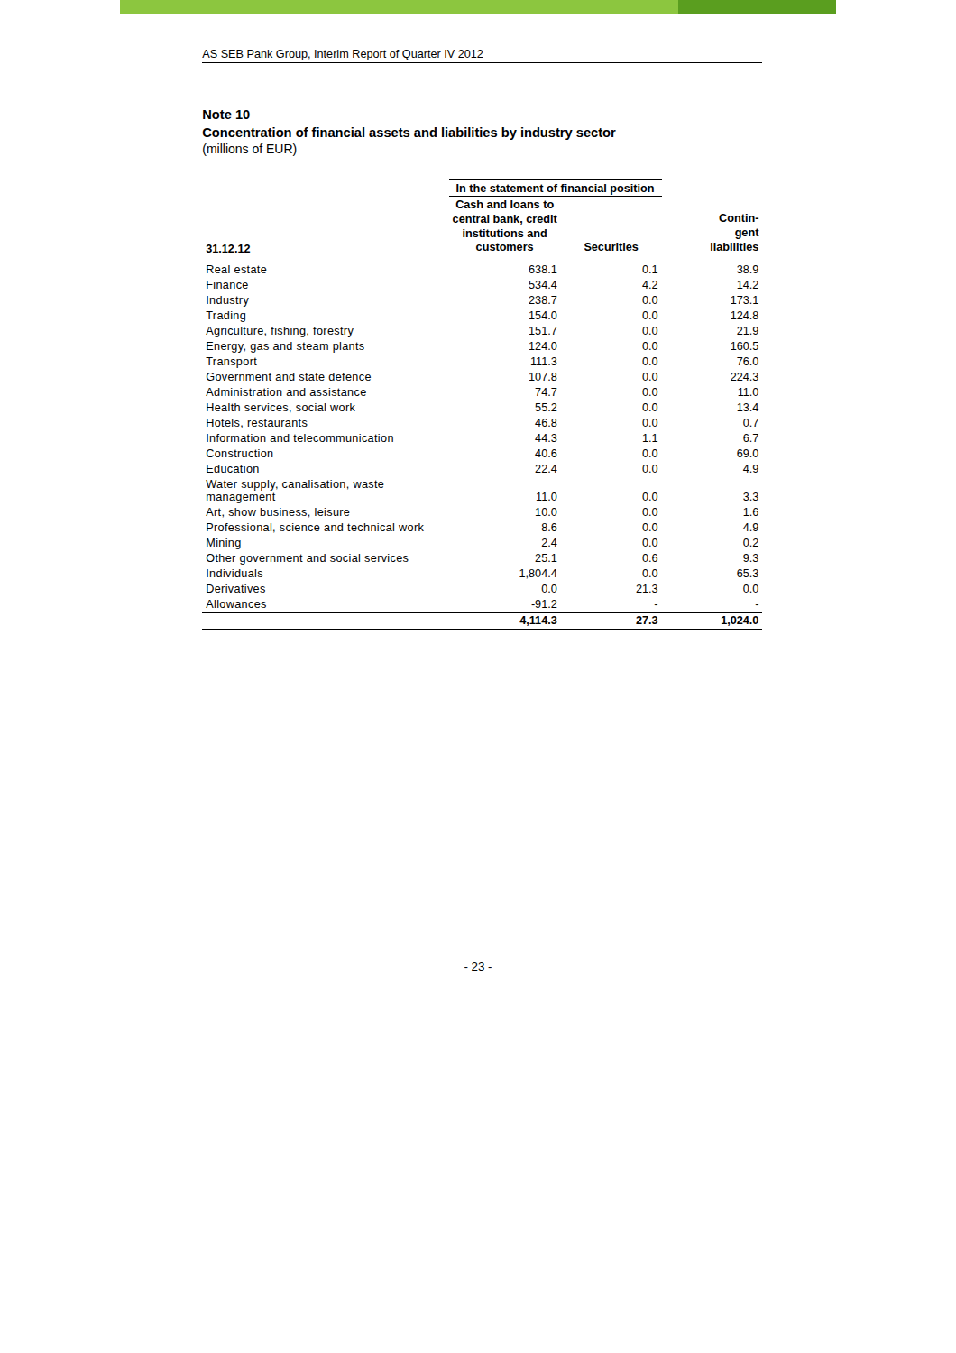AS SEB Pank Group, Interim Report of Quarter IV 2012
Note 10
Concentration of financial assets and liabilities by industry sector
(millions of EUR)
| | In the statement of financial position | Contin- gent liabilities |
| 31.12.12 | Cash and loans to central bank, credit institutions and customers | Securities |
| Real estate | 638.1 | 0.1 | 38.9 |
| Finance | 534.4 | 4.2 | 14.2 |
| Industry | 238.7 | 0.0 | 173.1 |
| Trading | 154.0 | 0.0 | 124.8 |
| Agriculture, fishing, forestry | 151.7 | 0.0 | 21.9 |
| Energy, gas and steam plants | 124.0 | 0.0 | 160.5 |
| Transport | 111.3 | 0.0 | 76.0 |
| Government and state defence | 107.8 | 0.0 | 224.3 |
| Administration and assistance | 74.7 | 0.0 | 11.0 |
| Health services, social work | 55.2 | 0.0 | 13.4 |
| Hotels, restaurants | 46.8 | 0.0 | 0.7 |
| Information and telecommunication | 44.3 | 1.1 | 6.7 |
| Construction | 40.6 | 0.0 | 69.0 |
| Education | 22.4 | 0.0 | 4.9 |
| Water supply, canalisation, waste management | 11.0 | 0.0 | 3.3 |
| Art, show business, leisure | 10.0 | 0.0 | 1.6 |
| Professional, science and technical work | 8.6 | 0.0 | 4.9 |
| Mining | 2.4 | 0.0 | 0.2 |
| Other government and social services | 25.1 | 0.6 | 9.3 |
| Individuals | 1,804.4 | 0.0 | 65.3 |
| Derivatives | 0.0 | 21.3 | 0.0 |
| Allowances | -91.2 | - | - |
| | 4,114.3 | 27.3 | 1,024.0 |
- 23 -